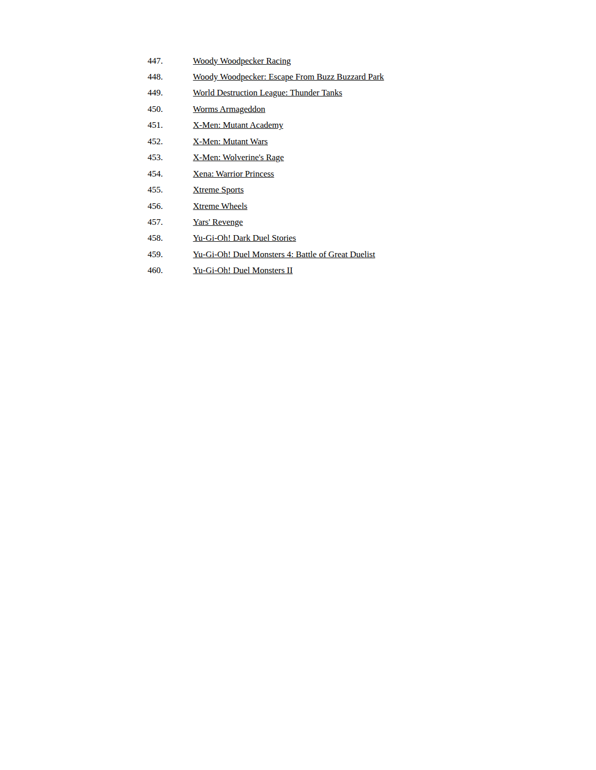Woody Woodpecker Racing
Woody Woodpecker: Escape From Buzz Buzzard Park
World Destruction League: Thunder Tanks
Worms Armageddon
X-Men: Mutant Academy
X-Men: Mutant Wars
X-Men: Wolverine's Rage
Xena: Warrior Princess
Xtreme Sports
Xtreme Wheels
Yars' Revenge
Yu-Gi-Oh! Dark Duel Stories
Yu-Gi-Oh! Duel Monsters 4: Battle of Great Duelist
Yu-Gi-Oh! Duel Monsters II